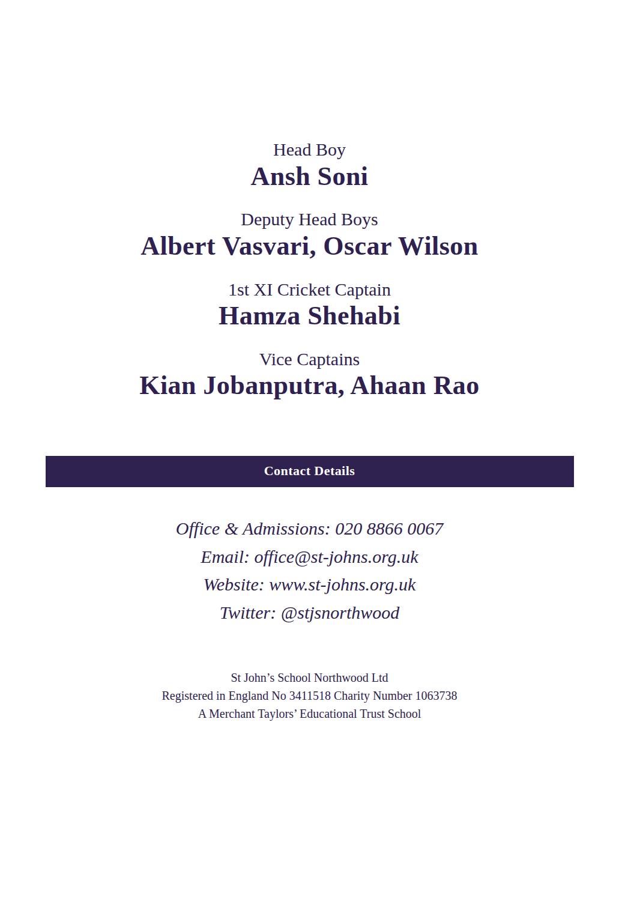Head Boy
Ansh Soni
Deputy Head Boys
Albert Vasvari, Oscar Wilson
1st XI Cricket Captain
Hamza Shehabi
Vice Captains
Kian Jobanputra, Ahaan Rao
Contact Details
Office & Admissions: 020 8866 0067
Email: office@st-johns.org.uk
Website: www.st-johns.org.uk
Twitter: @stjsnorthwood
St John’s School Northwood Ltd
Registered in England No 3411518 Charity Number 1063738
A Merchant Taylors’ Educational Trust School